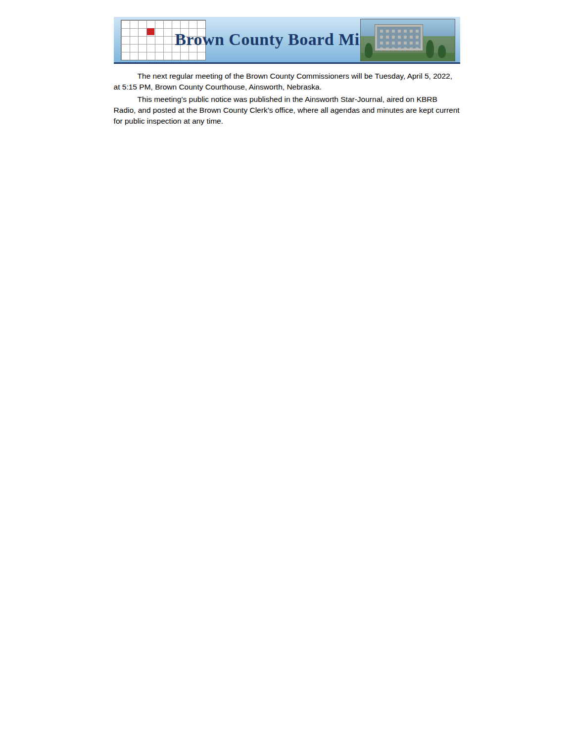Brown County Board Minutes
The next regular meeting of the Brown County Commissioners will be Tuesday, April 5, 2022, at 5:15 PM, Brown County Courthouse, Ainsworth, Nebraska.
This meeting’s public notice was published in the Ainsworth Star-Journal, aired on KBRB Radio, and posted at the Brown County Clerk’s office, where all agendas and minutes are kept current for public inspection at any time.